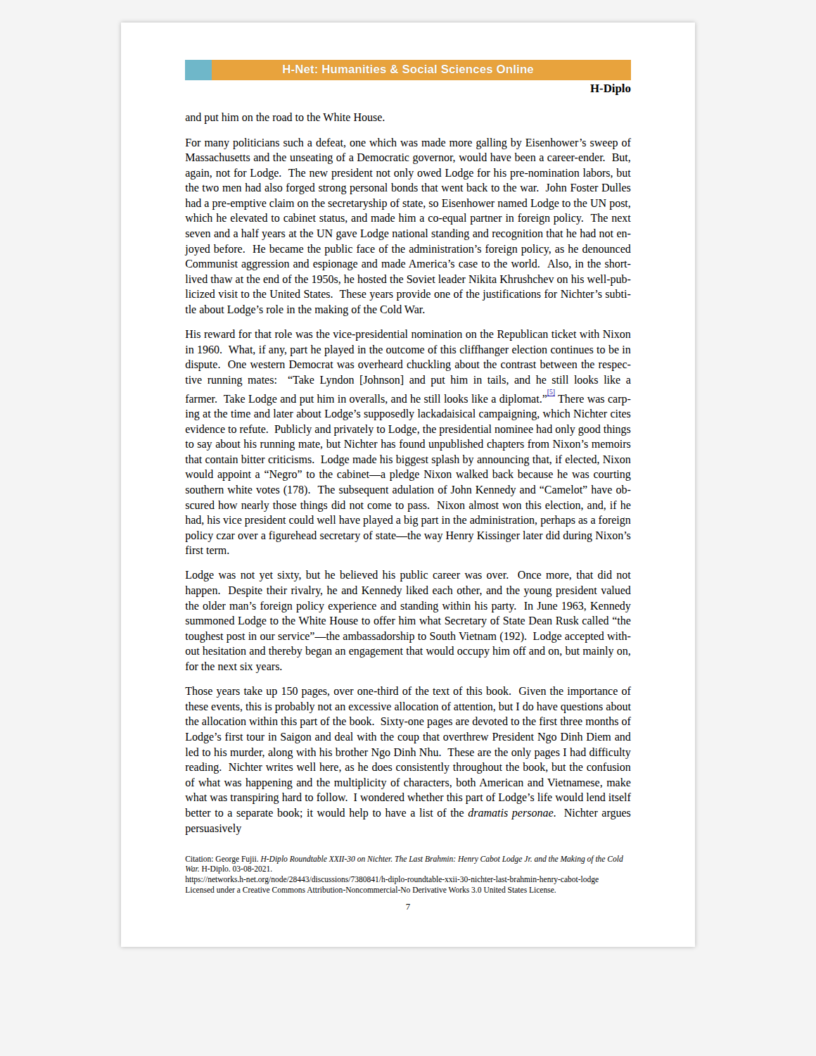H-Net: Humanities & Social Sciences Online
H-Diplo
and put him on the road to the White House.
For many politicians such a defeat, one which was made more galling by Eisenhower’s sweep of Massachusetts and the unseating of a Democratic governor, would have been a career-ender. But, again, not for Lodge. The new president not only owed Lodge for his pre-nomination labors, but the two men had also forged strong personal bonds that went back to the war. John Foster Dulles had a pre-emptive claim on the secretaryship of state, so Eisenhower named Lodge to the UN post, which he elevated to cabinet status, and made him a co-equal partner in foreign policy. The next seven and a half years at the UN gave Lodge national standing and recognition that he had not enjoyed before. He became the public face of the administration’s foreign policy, as he denounced Communist aggression and espionage and made America’s case to the world. Also, in the short-lived thaw at the end of the 1950s, he hosted the Soviet leader Nikita Khrushchev on his well-publicized visit to the United States. These years provide one of the justifications for Nichter’s subtitle about Lodge’s role in the making of the Cold War.
His reward for that role was the vice-presidential nomination on the Republican ticket with Nixon in 1960. What, if any, part he played in the outcome of this cliffhanger election continues to be in dispute. One western Democrat was overheard chuckling about the contrast between the respective running mates: “Take Lyndon [Johnson] and put him in tails, and he still looks like a farmer. Take Lodge and put him in overalls, and he still looks like a diplomat.”[5] There was carping at the time and later about Lodge’s supposedly lackadaisical campaigning, which Nichter cites evidence to refute. Publicly and privately to Lodge, the presidential nominee had only good things to say about his running mate, but Nichter has found unpublished chapters from Nixon’s memoirs that contain bitter criticisms. Lodge made his biggest splash by announcing that, if elected, Nixon would appoint a “Negro” to the cabinet—a pledge Nixon walked back because he was courting southern white votes (178). The subsequent adulation of John Kennedy and “Camelot” have obscured how nearly those things did not come to pass. Nixon almost won this election, and, if he had, his vice president could well have played a big part in the administration, perhaps as a foreign policy czar over a figurehead secretary of state—the way Henry Kissinger later did during Nixon’s first term.
Lodge was not yet sixty, but he believed his public career was over. Once more, that did not happen. Despite their rivalry, he and Kennedy liked each other, and the young president valued the older man’s foreign policy experience and standing within his party. In June 1963, Kennedy summoned Lodge to the White House to offer him what Secretary of State Dean Rusk called “the toughest post in our service”—the ambassadorship to South Vietnam (192). Lodge accepted without hesitation and thereby began an engagement that would occupy him off and on, but mainly on, for the next six years.
Those years take up 150 pages, over one-third of the text of this book. Given the importance of these events, this is probably not an excessive allocation of attention, but I do have questions about the allocation within this part of the book. Sixty-one pages are devoted to the first three months of Lodge’s first tour in Saigon and deal with the coup that overthrew President Ngo Dinh Diem and led to his murder, along with his brother Ngo Dinh Nhu. These are the only pages I had difficulty reading. Nichter writes well here, as he does consistently throughout the book, but the confusion of what was happening and the multiplicity of characters, both American and Vietnamese, make what was transpiring hard to follow. I wondered whether this part of Lodge’s life would lend itself better to a separate book; it would help to have a list of the dramatis personae. Nichter argues persuasively
Citation: George Fujii. H-Diplo Roundtable XXII-30 on Nichter. The Last Brahmin: Henry Cabot Lodge Jr. and the Making of the Cold War. H-Diplo. 03-08-2021.
https://networks.h-net.org/node/28443/discussions/7380841/h-diplo-roundtable-xxii-30-nichter-last-brahmin-henry-cabot-lodge
Licensed under a Creative Commons Attribution-Noncommercial-No Derivative Works 3.0 United States License.
7